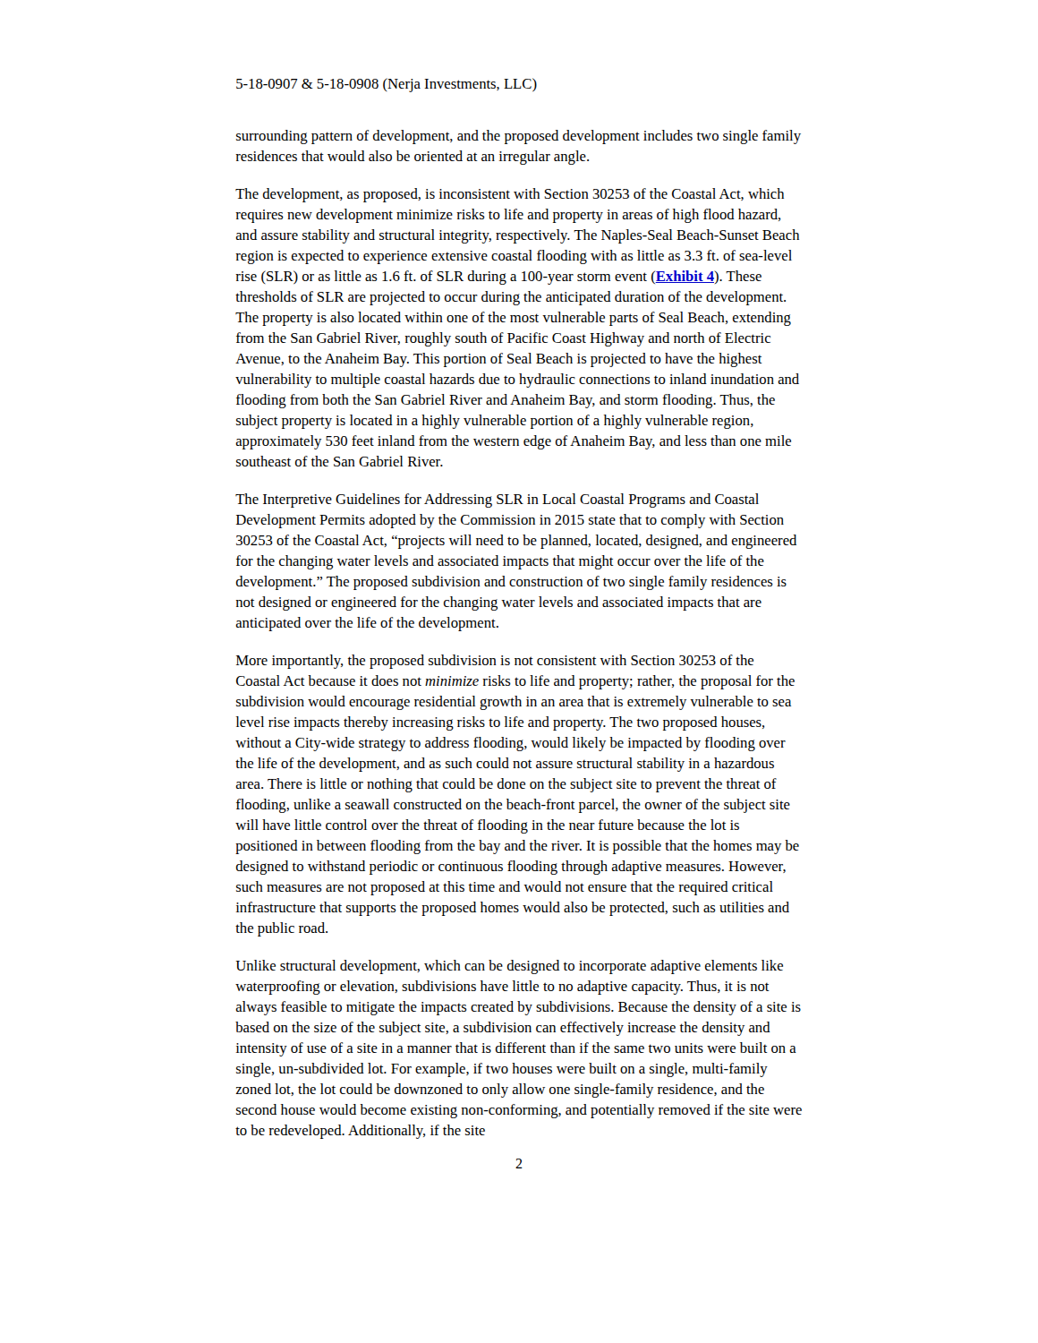5-18-0907 & 5-18-0908 (Nerja Investments, LLC)
surrounding pattern of development, and the proposed development includes two single family residences that would also be oriented at an irregular angle.
The development, as proposed, is inconsistent with Section 30253 of the Coastal Act, which requires new development minimize risks to life and property in areas of high flood hazard, and assure stability and structural integrity, respectively. The Naples-Seal Beach-Sunset Beach region is expected to experience extensive coastal flooding with as little as 3.3 ft. of sea-level rise (SLR) or as little as 1.6 ft. of SLR during a 100-year storm event (Exhibit 4). These thresholds of SLR are projected to occur during the anticipated duration of the development. The property is also located within one of the most vulnerable parts of Seal Beach, extending from the San Gabriel River, roughly south of Pacific Coast Highway and north of Electric Avenue, to the Anaheim Bay. This portion of Seal Beach is projected to have the highest vulnerability to multiple coastal hazards due to hydraulic connections to inland inundation and flooding from both the San Gabriel River and Anaheim Bay, and storm flooding. Thus, the subject property is located in a highly vulnerable portion of a highly vulnerable region, approximately 530 feet inland from the western edge of Anaheim Bay, and less than one mile southeast of the San Gabriel River.
The Interpretive Guidelines for Addressing SLR in Local Coastal Programs and Coastal Development Permits adopted by the Commission in 2015 state that to comply with Section 30253 of the Coastal Act, “projects will need to be planned, located, designed, and engineered for the changing water levels and associated impacts that might occur over the life of the development.” The proposed subdivision and construction of two single family residences is not designed or engineered for the changing water levels and associated impacts that are anticipated over the life of the development.
More importantly, the proposed subdivision is not consistent with Section 30253 of the Coastal Act because it does not minimize risks to life and property; rather, the proposal for the subdivision would encourage residential growth in an area that is extremely vulnerable to sea level rise impacts thereby increasing risks to life and property. The two proposed houses, without a City-wide strategy to address flooding, would likely be impacted by flooding over the life of the development, and as such could not assure structural stability in a hazardous area. There is little or nothing that could be done on the subject site to prevent the threat of flooding, unlike a seawall constructed on the beach-front parcel, the owner of the subject site will have little control over the threat of flooding in the near future because the lot is positioned in between flooding from the bay and the river. It is possible that the homes may be designed to withstand periodic or continuous flooding through adaptive measures. However, such measures are not proposed at this time and would not ensure that the required critical infrastructure that supports the proposed homes would also be protected, such as utilities and the public road.
Unlike structural development, which can be designed to incorporate adaptive elements like waterproofing or elevation, subdivisions have little to no adaptive capacity. Thus, it is not always feasible to mitigate the impacts created by subdivisions. Because the density of a site is based on the size of the subject site, a subdivision can effectively increase the density and intensity of use of a site in a manner that is different than if the same two units were built on a single, un-subdivided lot. For example, if two houses were built on a single, multi-family zoned lot, the lot could be downzoned to only allow one single-family residence, and the second house would become existing non-conforming, and potentially removed if the site were to be redeveloped. Additionally, if the site
2